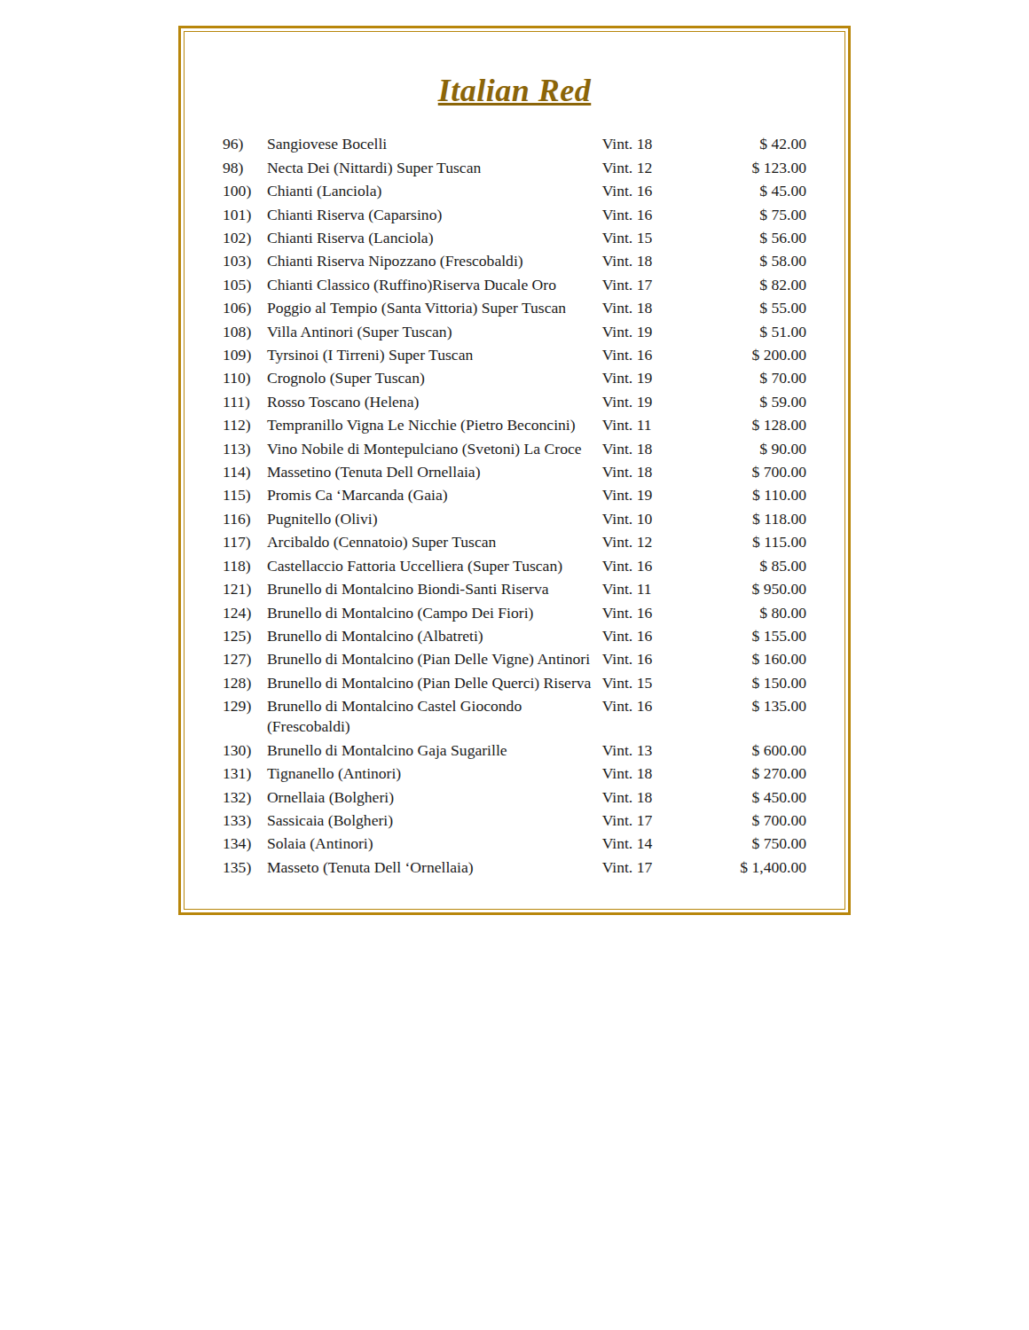Italian Red
| 96) | Sangiovese Bocelli | Vint. 18 | $ 42.00 |
| 98) | Necta Dei (Nittardi) Super Tuscan | Vint. 12 | $ 123.00 |
| 100) | Chianti (Lanciola) | Vint. 16 | $ 45.00 |
| 101) | Chianti Riserva (Caparsino) | Vint. 16 | $ 75.00 |
| 102) | Chianti Riserva (Lanciola) | Vint. 15 | $ 56.00 |
| 103) | Chianti Riserva Nipozzano (Frescobaldi) | Vint. 18 | $ 58.00 |
| 105) | Chianti Classico (Ruffino)Riserva Ducale Oro | Vint. 17 | $ 82.00 |
| 106) | Poggio al Tempio (Santa Vittoria) Super Tuscan | Vint. 18 | $ 55.00 |
| 108) | Villa Antinori (Super Tuscan) | Vint. 19 | $ 51.00 |
| 109) | Tyrsinoi (I Tirreni) Super Tuscan | Vint. 16 | $ 200.00 |
| 110) | Crognolo (Super Tuscan) | Vint. 19 | $ 70.00 |
| 111) | Rosso Toscano (Helena) | Vint. 19 | $ 59.00 |
| 112) | Tempranillo Vigna Le Nicchie (Pietro Beconcini) | Vint. 11 | $ 128.00 |
| 113) | Vino Nobile di Montepulciano (Svetoni) La Croce | Vint. 18 | $ 90.00 |
| 114) | Massetino (Tenuta Dell Ornellaia) | Vint. 18 | $ 700.00 |
| 115) | Promis Ca ‘Marcanda (Gaia) | Vint. 19 | $ 110.00 |
| 116) | Pugnitello (Olivi) | Vint. 10 | $ 118.00 |
| 117) | Arcibaldo (Cennatoio) Super Tuscan | Vint. 12 | $ 115.00 |
| 118) | Castellaccio Fattoria Uccelliera (Super Tuscan) | Vint. 16 | $ 85.00 |
| 121) | Brunello di Montalcino Biondi-Santi Riserva | Vint. 11 | $ 950.00 |
| 124) | Brunello di Montalcino (Campo Dei Fiori) | Vint. 16 | $ 80.00 |
| 125) | Brunello di Montalcino (Albatreti) | Vint. 16 | $ 155.00 |
| 127) | Brunello di Montalcino (Pian Delle Vigne) Antinori | Vint. 16 | $ 160.00 |
| 128) | Brunello di Montalcino (Pian Delle Querci) Riserva | Vint. 15 | $ 150.00 |
| 129) | Brunello di Montalcino Castel Giocondo (Frescobaldi) | Vint. 16 | $ 135.00 |
| 130) | Brunello di Montalcino Gaja Sugarille | Vint. 13 | $ 600.00 |
| 131) | Tignanello (Antinori) | Vint. 18 | $ 270.00 |
| 132) | Ornellaia (Bolgheri) | Vint. 18 | $ 450.00 |
| 133) | Sassicaia (Bolgheri) | Vint. 17 | $ 700.00 |
| 134) | Solaia (Antinori) | Vint. 14 | $ 750.00 |
| 135) | Masseto (Tenuta Dell ‘Ornellaia) | Vint. 17 | $ 1,400.00 |